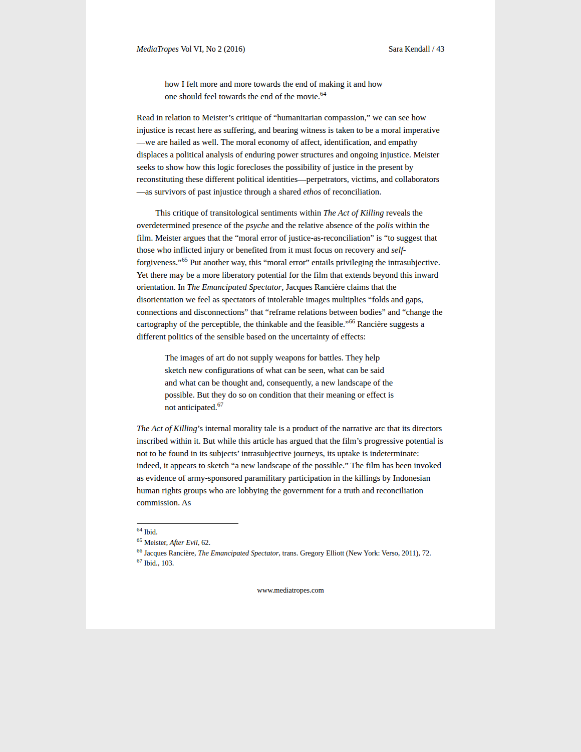MediaTropes Vol VI, No 2 (2016) Sara Kendall / 43
how I felt more and more towards the end of making it and how one should feel towards the end of the movie.64
Read in relation to Meister’s critique of “humanitarian compassion,” we can see how injustice is recast here as suffering, and bearing witness is taken to be a moral imperative—we are hailed as well. The moral economy of affect, identification, and empathy displaces a political analysis of enduring power structures and ongoing injustice. Meister seeks to show how this logic forecloses the possibility of justice in the present by reconstituting these different political identities—perpetrators, victims, and collaborators—as survivors of past injustice through a shared ethos of reconciliation.
This critique of transitological sentiments within The Act of Killing reveals the overdetermined presence of the psyche and the relative absence of the polis within the film. Meister argues that the “moral error of justice-as-reconciliation” is “to suggest that those who inflicted injury or benefited from it must focus on recovery and self-forgiveness.”65 Put another way, this “moral error” entails privileging the intrasubjective. Yet there may be a more liberatory potential for the film that extends beyond this inward orientation. In The Emancipated Spectator, Jacques Rancière claims that the disorientation we feel as spectators of intolerable images multiplies “folds and gaps, connections and disconnections” that “reframe relations between bodies” and “change the cartography of the perceptible, the thinkable and the feasible.”66 Rancière suggests a different politics of the sensible based on the uncertainty of effects:
The images of art do not supply weapons for battles. They help sketch new configurations of what can be seen, what can be said and what can be thought and, consequently, a new landscape of the possible. But they do so on condition that their meaning or effect is not anticipated.67
The Act of Killing’s internal morality tale is a product of the narrative arc that its directors inscribed within it. But while this article has argued that the film’s progressive potential is not to be found in its subjects’ intrasubjective journeys, its uptake is indeterminate: indeed, it appears to sketch “a new landscape of the possible.” The film has been invoked as evidence of army-sponsored paramilitary participation in the killings by Indonesian human rights groups who are lobbying the government for a truth and reconciliation commission. As
64 Ibid.
65 Meister, After Evil, 62.
66 Jacques Rancière, The Emancipated Spectator, trans. Gregory Elliott (New York: Verso, 2011), 72.
67 Ibid., 103.
www.mediatropes.com